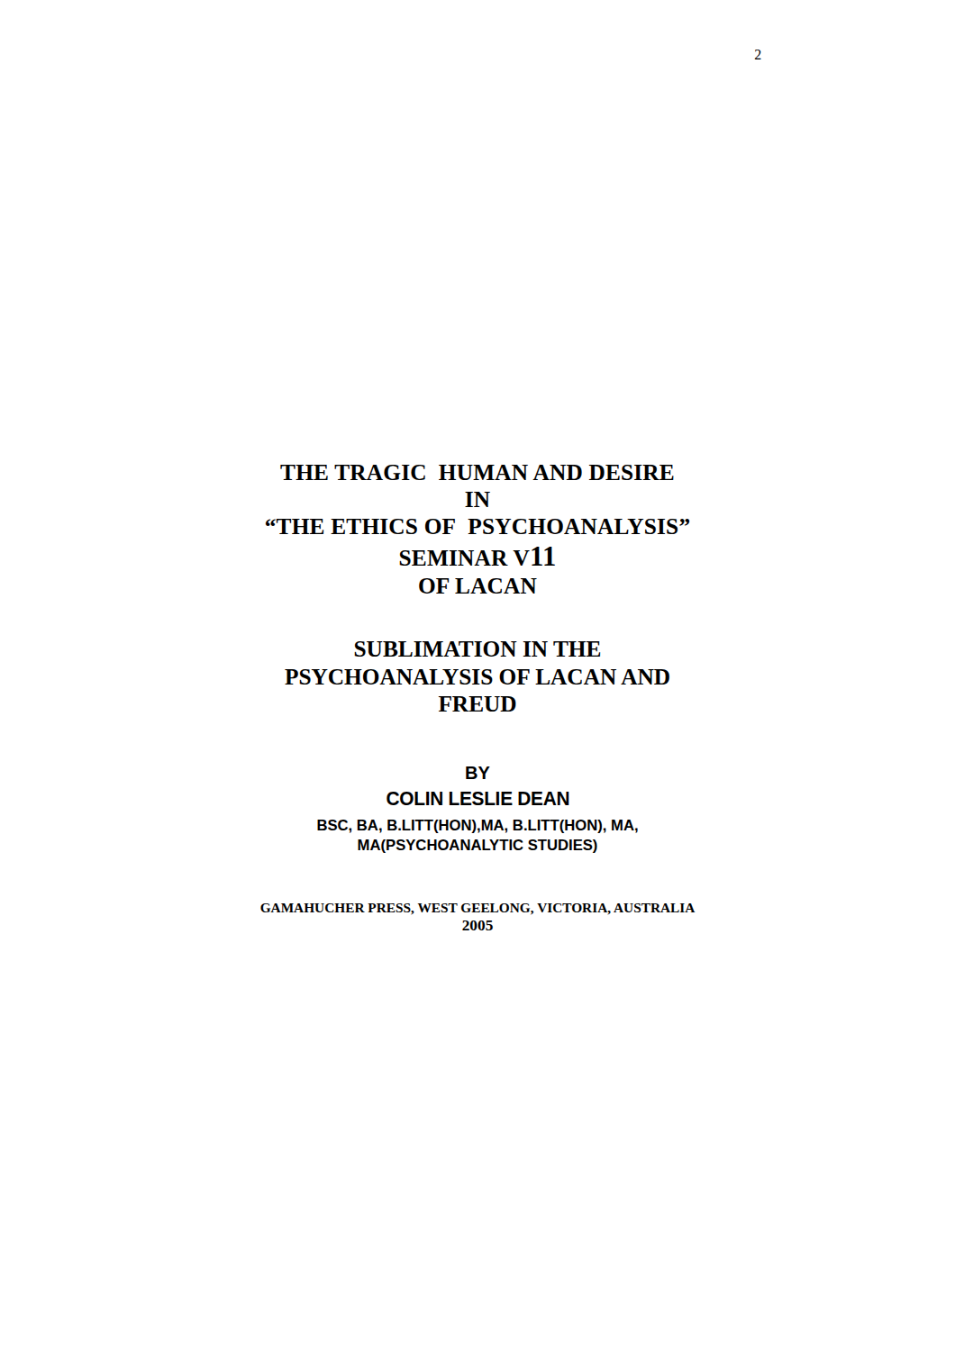2
THE TRAGIC HUMAN AND DESIRE
IN
“THE ETHICS OF PSYCHOANALYSIS”
SEMINAR V 11
OF LACAN
SUBLIMATION IN THE
PSYCHOANALYSIS OF LACAN AND
FREUD
BY
COLIN LESLIE DEAN
BSC, BA, B.LITT(HON),MA, B.LITT(HON), MA,
MA(PSYCHOANALYTIC STUDIES)
GAMAHUCHER PRESS, WEST GEELONG, VICTORIA, AUSTRALIA 2005